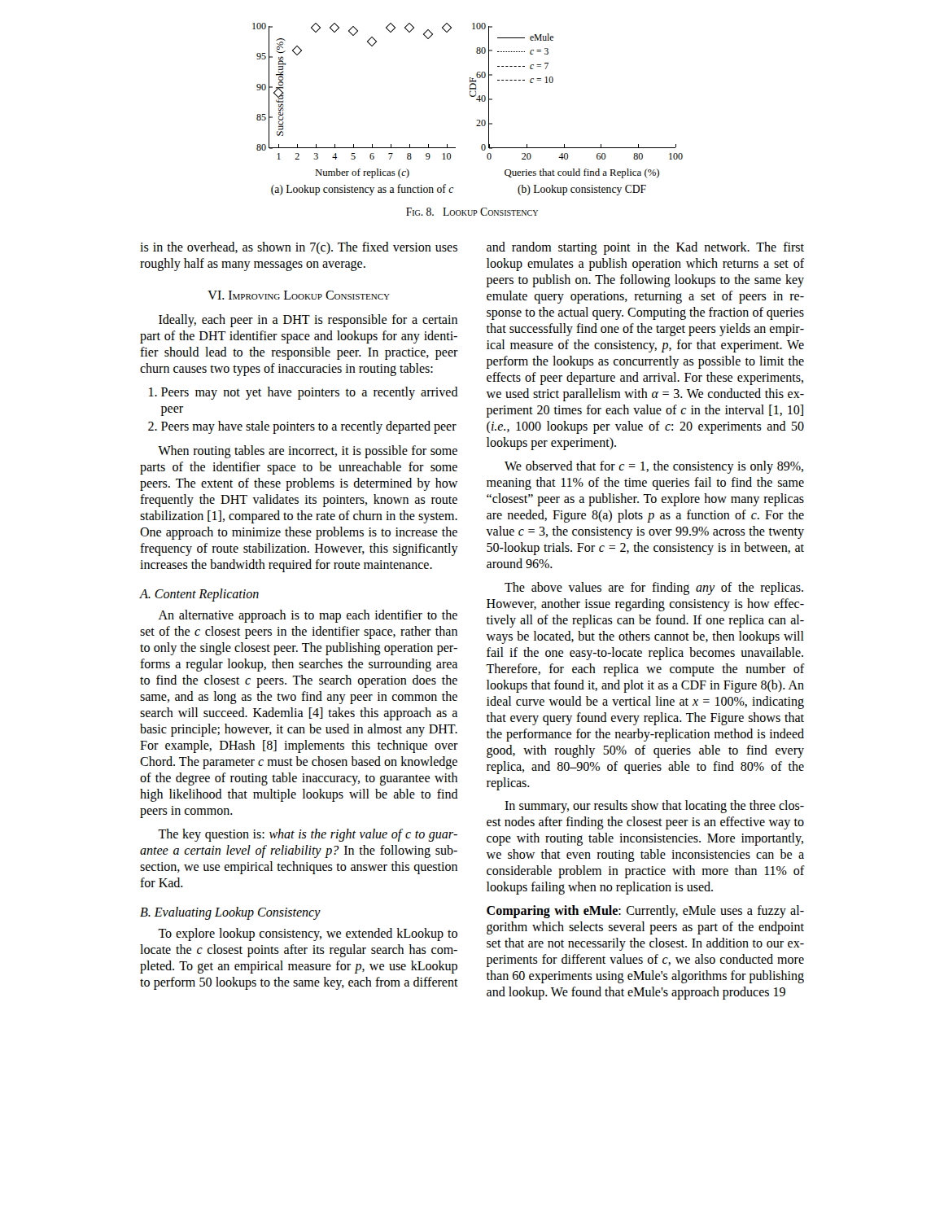Successful lookups (%) 100 95 90 85 80 1 2 3 4 5 6 7 8 9 10
Number of replicas (c)
(a) Lookup consistency as a function of c
CDF 100 80 60 40 20 0 0 20 40 60 80 100
eMule
c = 3
c = 7
c = 10
Queries that could find a Replica (%)
(b) Lookup consistency CDF
Fig. 8. Lookup Consistency
is in the overhead, as shown in 7(c). The fixed version uses roughly half as many messages on average.
VI. Improving Lookup Consistency
Ideally, each peer in a DHT is responsible for a certain part of the DHT identifier space and lookups for any identifier should lead to the responsible peer. In practice, peer churn causes two types of inaccuracies in routing tables:
Peers may not yet have pointers to a recently arrived peer
Peers may have stale pointers to a recently departed peer
When routing tables are incorrect, it is possible for some parts of the identifier space to be unreachable for some peers. The extent of these problems is determined by how frequently the DHT validates its pointers, known as route stabilization [1], compared to the rate of churn in the system. One approach to minimize these problems is to increase the frequency of route stabilization. However, this significantly increases the bandwidth required for route maintenance.
A. Content Replication
An alternative approach is to map each identifier to the set of the c closest peers in the identifier space, rather than to only the single closest peer. The publishing operation performs a regular lookup, then searches the surrounding area to find the closest c peers. The search operation does the same, and as long as the two find any peer in common the search will succeed. Kademlia [4] takes this approach as a basic principle; however, it can be used in almost any DHT. For example, DHash [8] implements this technique over Chord. The parameter c must be chosen based on knowledge of the degree of routing table inaccuracy, to guarantee with high likelihood that multiple lookups will be able to find peers in common.
The key question is: what is the right value of c to guarantee a certain level of reliability p? In the following subsection, we use empirical techniques to answer this question for Kad.
B. Evaluating Lookup Consistency
To explore lookup consistency, we extended kLookup to locate the c closest points after its regular search has completed. To get an empirical measure for p, we use kLookup to perform 50 lookups to the same key, each from a different and random starting point in the Kad network. The first lookup emulates a publish operation which returns a set of peers to publish on. The following lookups to the same key emulate query operations, returning a set of peers in response to the actual query. Computing the fraction of queries that successfully find one of the target peers yields an empirical measure of the consistency, p, for that experiment. We perform the lookups as concurrently as possible to limit the effects of peer departure and arrival. For these experiments, we used strict parallelism with α = 3. We conducted this experiment 20 times for each value of c in the interval [1, 10] (i.e., 1000 lookups per value of c: 20 experiments and 50 lookups per experiment).
We observed that for c = 1, the consistency is only 89%, meaning that 11% of the time queries fail to find the same “closest” peer as a publisher. To explore how many replicas are needed, Figure 8(a) plots p as a function of c. For the value c = 3, the consistency is over 99.9% across the twenty 50-lookup trials. For c = 2, the consistency is in between, at around 96%.
The above values are for finding any of the replicas. However, another issue regarding consistency is how effectively all of the replicas can be found. If one replica can always be located, but the others cannot be, then lookups will fail if the one easy-to-locate replica becomes unavailable. Therefore, for each replica we compute the number of lookups that found it, and plot it as a CDF in Figure 8(b). An ideal curve would be a vertical line at x = 100%, indicating that every query found every replica. The Figure shows that the performance for the nearby-replication method is indeed good, with roughly 50% of queries able to find every replica, and 80–90% of queries able to find 80% of the replicas.
In summary, our results show that locating the three closest nodes after finding the closest peer is an effective way to cope with routing table inconsistencies. More importantly, we show that even routing table inconsistencies can be a considerable problem in practice with more than 11% of lookups failing when no replication is used.
Comparing with eMule: Currently, eMule uses a fuzzy algorithm which selects several peers as part of the endpoint set that are not necessarily the closest. In addition to our experiments for different values of c, we also conducted more than 60 experiments using eMule's algorithms for publishing and lookup. We found that eMule's approach produces 19